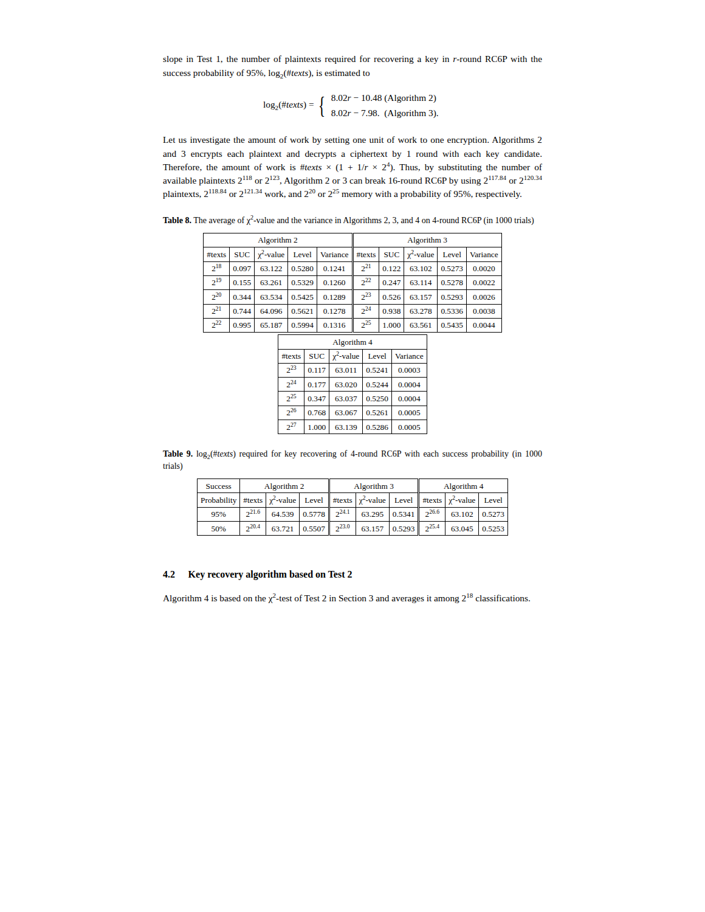slope in Test 1, the number of plaintexts required for recovering a key in r-round RC6P with the success probability of 95%, log2(#texts), is estimated to
log2(#texts) = {
| 8.02 r − 10.48 (Algorithm 2) |
| 8.02 r − 7.98. (Algorithm 3). |
Let us investigate the amount of work by setting one unit of work to one encryption. Algorithms 2 and 3 encrypts each plaintext and decrypts a ciphertext by 1 round with each key candidate. Therefore, the amount of work is #texts × (1 + 1/r × 24). Thus, by substituting the number of available plaintexts 2118 or 2123, Algorithm 2 or 3 can break 16-round RC6P by using 2117.84 or 2120.34 plaintexts, 2118.84 or 2121.34 work, and 220 or 225 memory with a probability of 95%, respectively.
Table 8. The average of χ2-value and the variance in Algorithms 2, 3, and 4 on 4-round RC6P (in 1000 trials)
| Algorithm 2 | Algorithm 3 |
| --- | --- |
| #texts | SUC | χ 2 -value | Level | Variance | #texts | SUC | χ 2 -value | Level | Variance |
| 2 18 | 0.097 | 63.122 | 0.5280 | 0.1241 | 2 21 | 0.122 | 63.102 | 0.5273 | 0.0020 |
| 2 19 | 0.155 | 63.261 | 0.5329 | 0.1260 | 2 22 | 0.247 | 63.114 | 0.5278 | 0.0022 |
| 2 20 | 0.344 | 63.534 | 0.5425 | 0.1289 | 2 23 | 0.526 | 63.157 | 0.5293 | 0.0026 |
| 2 21 | 0.744 | 64.096 | 0.5621 | 0.1278 | 2 24 | 0.938 | 63.278 | 0.5336 | 0.0038 |
| 2 22 | 0.995 | 65.187 | 0.5994 | 0.1316 | 2 25 | 1.000 | 63.561 | 0.5435 | 0.0044 |
| Algorithm 4 |
| --- |
| #texts | SUC | χ 2 -value | Level | Variance |
| 2 23 | 0.117 | 63.011 | 0.5241 | 0.0003 |
| 2 24 | 0.177 | 63.020 | 0.5244 | 0.0004 |
| 2 25 | 0.347 | 63.037 | 0.5250 | 0.0004 |
| 2 26 | 0.768 | 63.067 | 0.5261 | 0.0005 |
| 2 27 | 1.000 | 63.139 | 0.5286 | 0.0005 |
Table 9. log2(#texts) required for key recovering of 4-round RC6P with each success probability (in 1000 trials)
| Success | Algorithm 2 | Algorithm 3 | Algorithm 4 |
| --- | --- | --- | --- |
| Probability | #texts | χ 2 -value | Level | #texts | χ 2 -value | Level | #texts | χ 2 -value | Level |
| 95% | 2 21.6 | 64.539 | 0.5778 | 2 24.1 | 63.295 | 0.5341 | 2 26.6 | 63.102 | 0.5273 |
| 50% | 2 20.4 | 63.721 | 0.5507 | 2 23.0 | 63.157 | 0.5293 | 2 25.4 | 63.045 | 0.5253 |
4.2 Key recovery algorithm based on Test 2
Algorithm 4 is based on the χ2-test of Test 2 in Section 3 and averages it among 218 classifications.